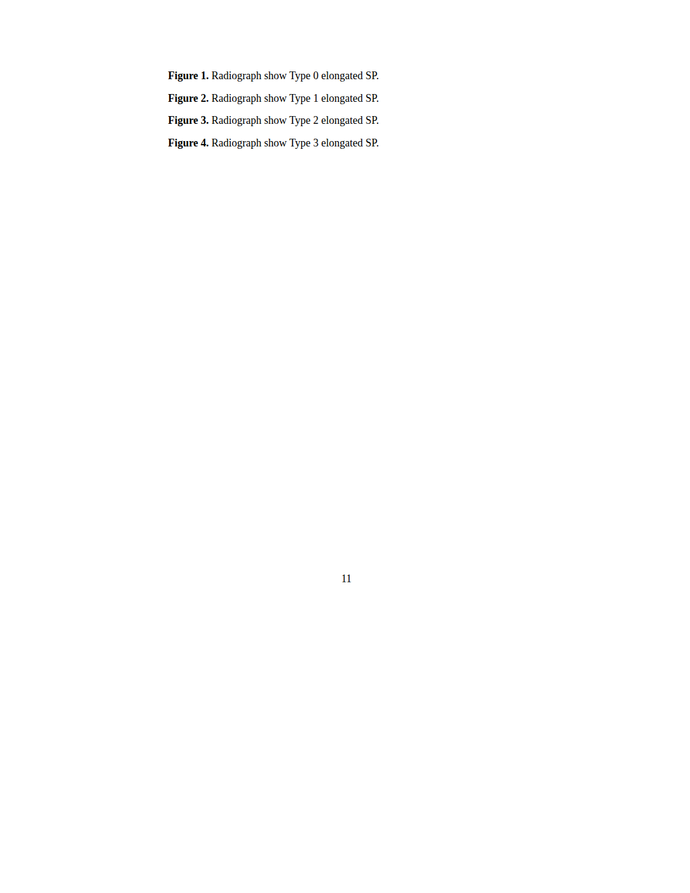Figure 1. Radiograph show Type 0 elongated SP.
Figure 2. Radiograph show Type 1 elongated SP.
Figure 3. Radiograph show Type 2 elongated SP.
Figure 4. Radiograph show Type 3 elongated SP.
11